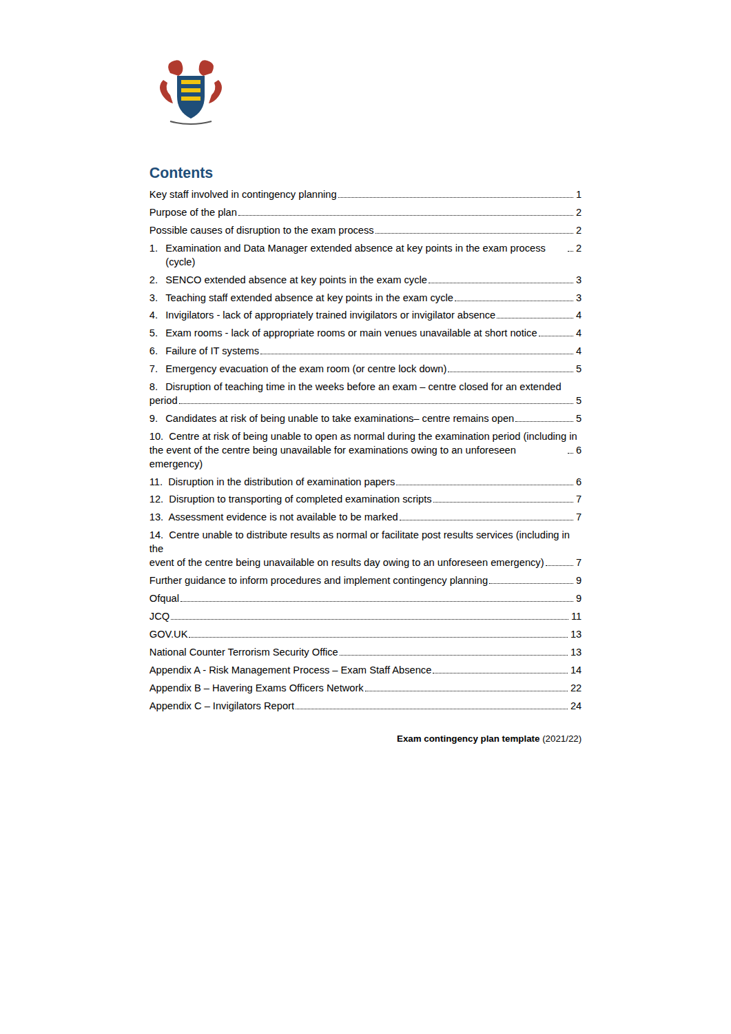Contents
Key staff involved in contingency planning 1
Purpose of the plan 2
Possible causes of disruption to the exam process 2
1. Examination and Data Manager extended absence at key points in the exam process (cycle) 2
2. SENCO extended absence at key points in the exam cycle 3
3. Teaching staff extended absence at key points in the exam cycle 3
4. Invigilators - lack of appropriately trained invigilators or invigilator absence 4
5. Exam rooms - lack of appropriate rooms or main venues unavailable at short notice 4
6. Failure of IT systems 4
7. Emergency evacuation of the exam room (or centre lock down) 5
8. Disruption of teaching time in the weeks before an exam – centre closed for an extended
period 5
9. Candidates at risk of being unable to take examinations– centre remains open 5
10. Centre at risk of being unable to open as normal during the examination period (including in
the event of the centre being unavailable for examinations owing to an unforeseen emergency) 6
11. Disruption in the distribution of examination papers 6
12. Disruption to transporting of completed examination scripts 7
13. Assessment evidence is not available to be marked 7
14. Centre unable to distribute results as normal or facilitate post results services (including in the
event of the centre being unavailable on results day owing to an unforeseen emergency) 7
Further guidance to inform procedures and implement contingency planning 9
Ofqual 9
JCQ 11
GOV.UK 13
National Counter Terrorism Security Office 13
Appendix A - Risk Management Process – Exam Staff Absence 14
Appendix B – Havering Exams Officers Network 22
Appendix C – Invigilators Report 24
Exam contingency plan template (2021/22)